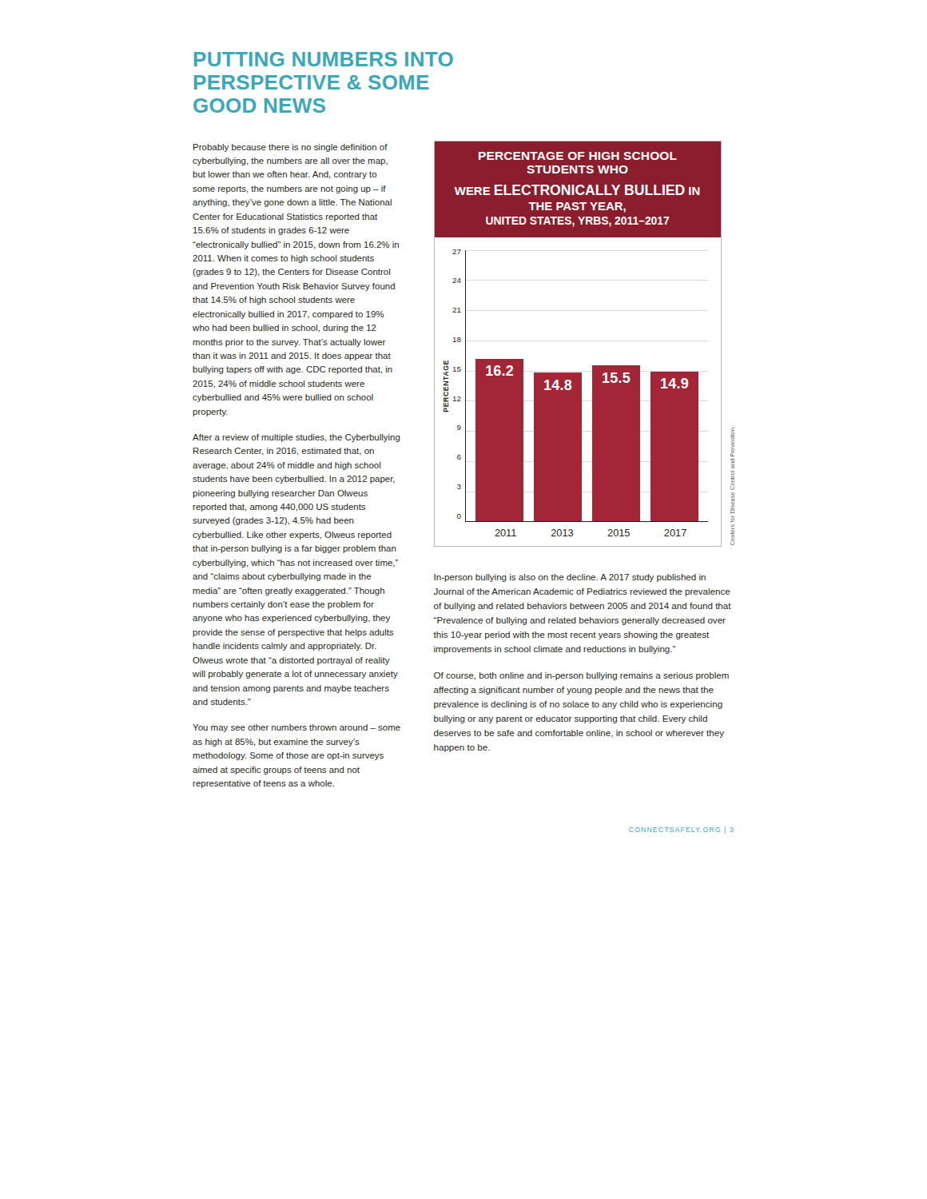Putting Numbers Into Perspective & Some
Good News
Probably because there is no single definition of cyberbullying, the numbers are all over the map, but lower than we often hear. And, contrary to some reports, the numbers are not going up – if anything, they’ve gone down a little. The National Center for Educational Statistics reported that 15.6% of students in grades 6-12 were “electronically bullied” in 2015, down from 16.2% in 2011. When it comes to high school students (grades 9 to 12), the Centers for Disease Control and Prevention Youth Risk Behavior Survey found that 14.5% of high school students were electronically bullied in 2017, compared to 19% who had been bullied in school, during the 12 months prior to the survey. That’s actually lower than it was in 2011 and 2015. It does appear that bullying tapers off with age. CDC reported that, in 2015, 24% of middle school students were cyberbullied and 45% were bullied on school property.
After a review of multiple studies, the Cyberbullying Research Center, in 2016, estimated that, on average, about 24% of middle and high school students have been cyberbullied. In a 2012 paper, pioneering bullying researcher Dan Olweus reported that, among 440,000 US students surveyed (grades 3-12), 4.5% had been cyberbullied. Like other experts, Olweus reported that in-person bullying is a far bigger problem than cyberbullying, which “has not increased over time,” and “claims about cyberbullying made in the media” are “often greatly exaggerated.” Though numbers certainly don’t ease the problem for anyone who has experienced cyberbullying, they provide the sense of perspective that helps adults handle incidents calmly and appropriately. Dr. Olweus wrote that “a distorted portrayal of reality will probably generate a lot of unnecessary anxiety and tension among parents and maybe teachers and students.”
You may see other numbers thrown around – some as high at 85%, but examine the survey’s methodology. Some of those are opt-in surveys aimed at specific groups of teens and not representative of teens as a whole.
Percentage of High School Students Who
Were Electronically Bullied in the Past Year,
United States, YRBS, 2011–2017
Percentage
27 24 21 18 15 12 9 6 3 0
16.2
14.8
15.5
14.9
2011 2013 2015 2017
Centers for Disease Control and Prevention.
In-person bullying is also on the decline. A 2017 study published in Journal of the American Academic of Pediatrics reviewed the prevalence of bullying and related behaviors between 2005 and 2014 and found that “Prevalence of bullying and related behaviors generally decreased over this 10-year period with the most recent years showing the greatest improvements in school climate and reductions in bullying.”
Of course, both online and in-person bullying remains a serious problem affecting a significant number of young people and the news that the prevalence is declining is of no solace to any child who is experiencing bullying or any parent or educator supporting that child. Every child deserves to be safe and comfortable online, in school or wherever they happen to be.
CONNECTSAFELY.ORG | 3